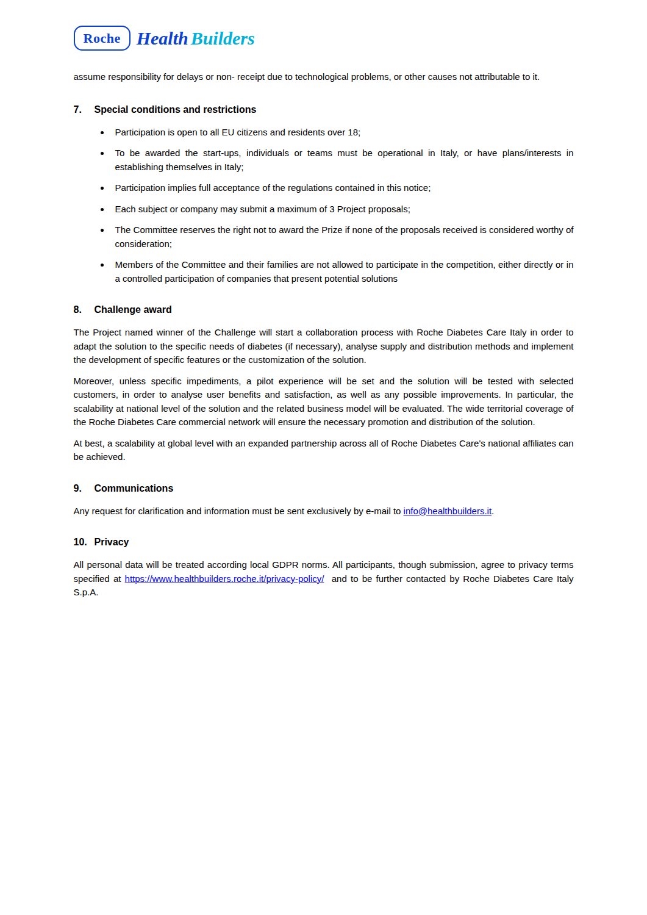Roche Health Builders
assume responsibility for delays or non- receipt due to technological problems, or other causes not attributable to it.
7. Special conditions and restrictions
Participation is open to all EU citizens and residents over 18;
To be awarded the start-ups, individuals or teams must be operational in Italy, or have plans/interests in establishing themselves in Italy;
Participation implies full acceptance of the regulations contained in this notice;
Each subject or company may submit a maximum of 3 Project proposals;
The Committee reserves the right not to award the Prize if none of the proposals received is considered worthy of consideration;
Members of the Committee and their families are not allowed to participate in the competition, either directly or in a controlled participation of companies that present potential solutions
8. Challenge award
The Project named winner of the Challenge will start a collaboration process with Roche Diabetes Care Italy in order to adapt the solution to the specific needs of diabetes (if necessary), analyse supply and distribution methods and implement the development of specific features or the customization of the solution.
Moreover, unless specific impediments, a pilot experience will be set and the solution will be tested with selected customers, in order to analyse user benefits and satisfaction, as well as any possible improvements. In particular, the scalability at national level of the solution and the related business model will be evaluated. The wide territorial coverage of the Roche Diabetes Care commercial network will ensure the necessary promotion and distribution of the solution.
At best, a scalability at global level with an expanded partnership across all of Roche Diabetes Care's national affiliates can be achieved.
9. Communications
Any request for clarification and information must be sent exclusively by e-mail to info@healthbuilders.it.
10. Privacy
All personal data will be treated according local GDPR norms. All participants, though submission, agree to privacy terms specified at https://www.healthbuilders.roche.it/privacy-policy/ and to be further contacted by Roche Diabetes Care Italy S.p.A.